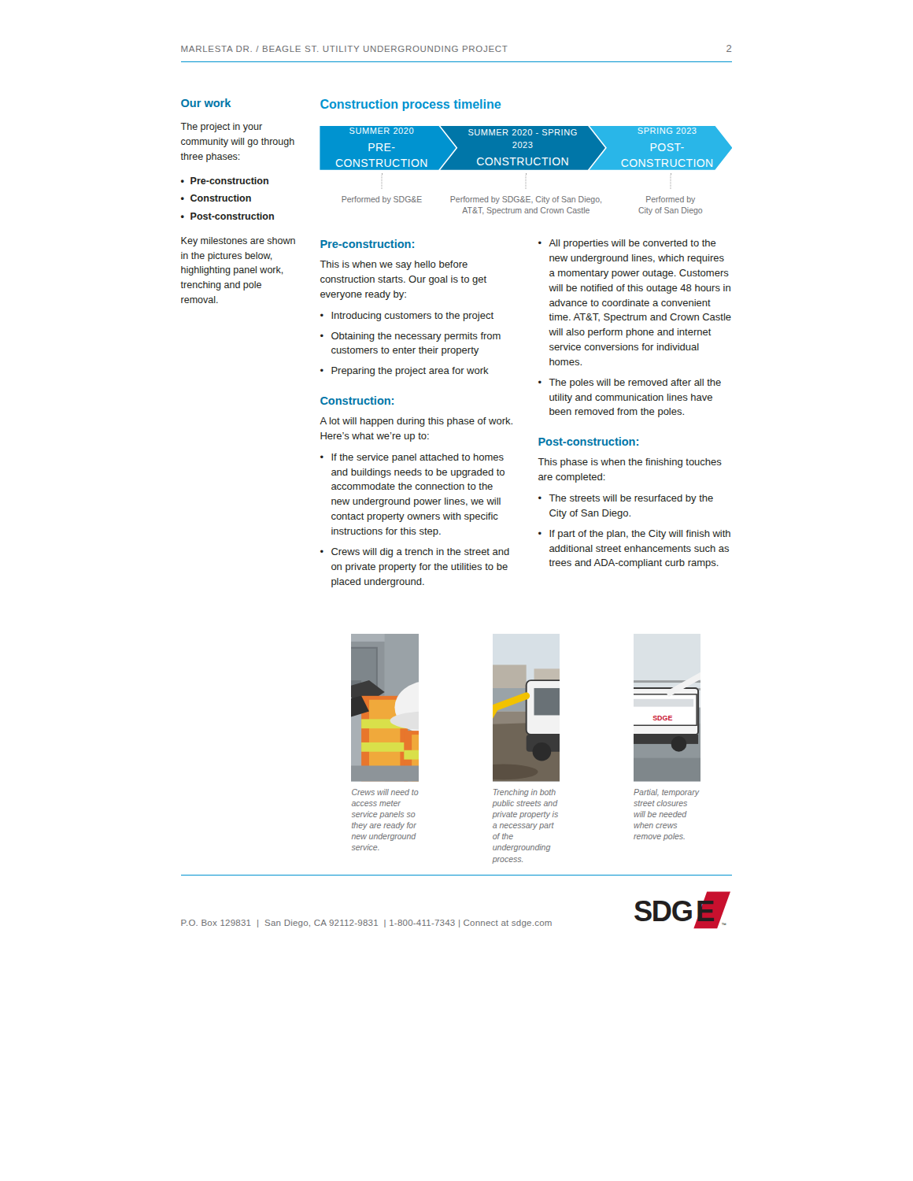Marlesta Dr. / Beagle St. Utility Undergrounding Project
2
Our work
The project in your community will go through three phases:
Pre-construction
Construction
Post-construction
Key milestones are shown in the pictures below, highlighting panel work, trenching and pole removal.
Construction process timeline
SUMMER 2020 PRE-CONSTRUCTION
SUMMER 2020 - SPRING 2023 CONSTRUCTION
SPRING 2023 POST-CONSTRUCTION
Performed by SDG&E
Performed by SDG&E, City of San Diego,
AT&T, Spectrum and Crown Castle
Performed by
City of San Diego
Pre-construction:
This is when we say hello before construction starts. Our goal is to get everyone ready by:
Introducing customers to the project
Obtaining the necessary permits from customers to enter their property
Preparing the project area for work
Construction:
A lot will happen during this phase of work. Here’s what we’re up to:
If the service panel attached to homes and buildings needs to be upgraded to accommodate the connection to the new underground power lines, we will contact property owners with specific instructions for this step.
Crews will dig a trench in the street and on private property for the utilities to be placed underground.
All properties will be converted to the new underground lines, which requires a momentary power outage. Customers will be notified of this outage 48 hours in advance to coordinate a convenient time. AT&T, Spectrum and Crown Castle will also perform phone and internet service conversions for individual homes.
The poles will be removed after all the utility and communication lines have been removed from the poles.
Post-construction:
This phase is when the finishing touches are completed:
The streets will be resurfaced by the City of San Diego.
If part of the plan, the City will finish with additional street enhancements such as trees and ADA-compliant curb ramps.
Crews will need to access meter service panels so they are ready for new underground service.
Trenching in both public streets and private property is a necessary part of the undergrounding process.
SDGE
Partial, temporary street closures will be needed when crews remove poles.
P.O. Box 129831 | San Diego, CA 92112-9831 | 1-800-411-7343 | Connect at sdge.com
SDG E ™